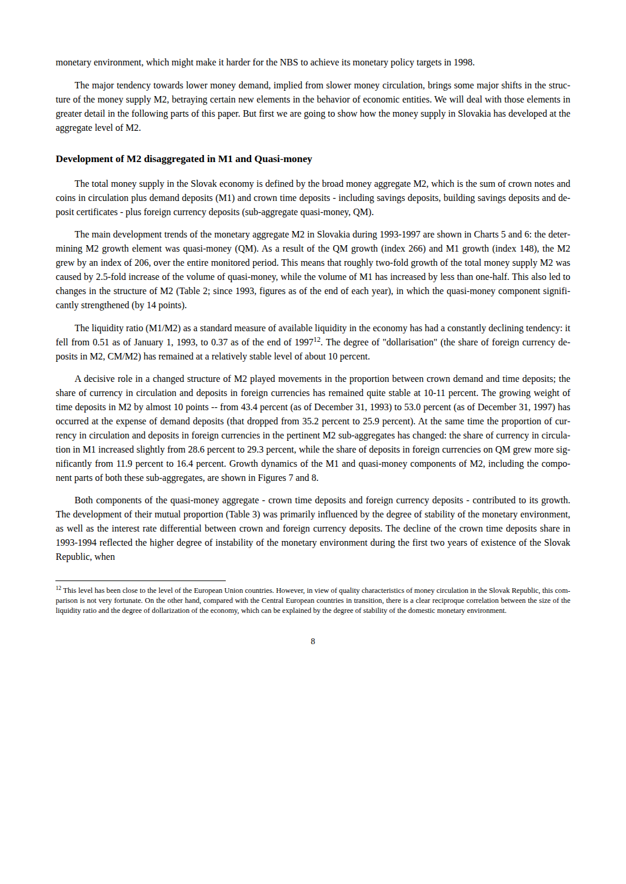monetary environment, which might make it harder for the NBS to achieve its monetary policy targets in 1998.
The major tendency towards lower money demand, implied from slower money circulation, brings some major shifts in the structure of the money supply M2, betraying certain new elements in the behavior of economic entities. We will deal with those elements in greater detail in the following parts of this paper. But first we are going to show how the money supply in Slovakia has developed at the aggregate level of M2.
Development of M2 disaggregated in M1 and Quasi-money
The total money supply in the Slovak economy is defined by the broad money aggregate M2, which is the sum of crown notes and coins in circulation plus demand deposits (M1) and crown time deposits - including savings deposits, building savings deposits and deposit certificates - plus foreign currency deposits (sub-aggregate quasi-money, QM).
The main development trends of the monetary aggregate M2 in Slovakia during 1993-1997 are shown in Charts 5 and 6: the determining M2 growth element was quasi-money (QM). As a result of the QM growth (index 266) and M1 growth (index 148), the M2 grew by an index of 206, over the entire monitored period. This means that roughly two-fold growth of the total money supply M2 was caused by 2.5-fold increase of the volume of quasi-money, while the volume of M1 has increased by less than one-half. This also led to changes in the structure of M2 (Table 2; since 1993, figures as of the end of each year), in which the quasi-money component significantly strengthened (by 14 points).
The liquidity ratio (M1/M2) as a standard measure of available liquidity in the economy has had a constantly declining tendency: it fell from 0.51 as of January 1, 1993, to 0.37 as of the end of 199712. The degree of "dollarisation" (the share of foreign currency deposits in M2, CM/M2) has remained at a relatively stable level of about 10 percent.
A decisive role in a changed structure of M2 played movements in the proportion between crown demand and time deposits; the share of currency in circulation and deposits in foreign currencies has remained quite stable at 10-11 percent. The growing weight of time deposits in M2 by almost 10 points -- from 43.4 percent (as of December 31, 1993) to 53.0 percent (as of December 31, 1997) has occurred at the expense of demand deposits (that dropped from 35.2 percent to 25.9 percent). At the same time the proportion of currency in circulation and deposits in foreign currencies in the pertinent M2 sub-aggregates has changed: the share of currency in circulation in M1 increased slightly from 28.6 percent to 29.3 percent, while the share of deposits in foreign currencies on QM grew more significantly from 11.9 percent to 16.4 percent. Growth dynamics of the M1 and quasi-money components of M2, including the component parts of both these sub-aggregates, are shown in Figures 7 and 8.
Both components of the quasi-money aggregate - crown time deposits and foreign currency deposits - contributed to its growth. The development of their mutual proportion (Table 3) was primarily influenced by the degree of stability of the monetary environment, as well as the interest rate differential between crown and foreign currency deposits. The decline of the crown time deposits share in 1993-1994 reflected the higher degree of instability of the monetary environment during the first two years of existence of the Slovak Republic, when
12 This level has been close to the level of the European Union countries. However, in view of quality characteristics of money circulation in the Slovak Republic, this comparison is not very fortunate. On the other hand, compared with the Central European countries in transition, there is a clear reciproque correlation between the size of the liquidity ratio and the degree of dollarization of the economy, which can be explained by the degree of stability of the domestic monetary environment.
8